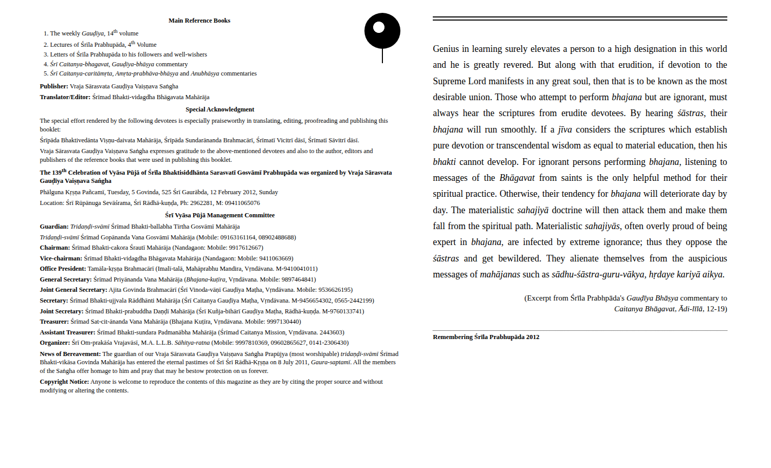Main Reference Books
The weekly Gauḍīya, 14th volume
Lectures of Śrīla Prabhupāda, 4th Volume
Letters of Śrīla Prabhupāda to his followers and well-wishers
Śrī Caitanya-bhagavat, Gauḍīya-bhāṣya commentary
Śrī Caitanya-caritāmṛta, Amṛta-prabhāva-bhāṣya and Anubhāṣya commentaries
Publisher: Vraja Sārasvata Gauḍīya Vaiṣṇava Saṅgha
Translator/Editor: Śrīmad Bhakti-vidagdha Bhāgavata Mahārāja
Special Acknowledgment
The special effort rendered by the following devotees is especially praiseworthy in translating, editing, proofreading and publishing this booklet:
Śrīpāda Bhaktivedānta Viṣṇu-daivata Mahārāja, Śrīpāda Sundarānanda Brahmacārī, Śrīmatī Vicitrī dāsī, Śrīmatī Sāvitrī dāsī.
Vraja Sārasvata Gauḍīya Vaiṣṇava Saṅgha expresses gratitude to the above-mentioned devotees and also to the author, editors and publishers of the reference books that were used in publishing this booklet.
The 139th Celebration of Vyāsa Pūjā of Śrīla Bhaktisiddhānta Sarasvatī Gosvāmī Prabhupāda was organized by Vraja Sārasvata Gauḍīya Vaiṣṇava Saṅgha
Phālguna Kṛṣṇa Pañcamī, Tuesday, 5 Govinda, 525 Śrī Gaurābda, 12 February 2012, Sunday
Location: Śrī Rūpānuga Sevāśrama, Śrī Rādhā-kuṇḍa, Ph: 2962281, M: 09411065076
Śrī Vyāsa Pūjā Management Committee
Guardian: Tridaṇḍi-svāmī Śrīmad Bhakti-ballabha Tīrtha Gosvāmī Mahārāja
Tridaṇḍi-svāmī Śrīmad Gopānanda Vana Gosvāmī Mahārāja (Mobile: 09163161164, 08902488688)
Chairman: Śrīmad Bhakti-cakora Śrautī Mahārāja (Nandagaon: Mobile: 9917612667)
Vice-chairman: Śrīmad Bhakti-vidagdha Bhāgavata Mahārāja (Nandagaon: Mobile: 9411063669)
Office President: Tamāla-kṛṣṇa Brahmacārī (Imalī-talā, Mahāprabhu Mandira, Vṛndāvana. M-9410041011)
General Secretary: Śrīmad Priyānanda Vana Mahārāja (Bhajana-kuṭīra, Vṛndāvana. Mobile: 9897464841)
Joint General Secretary: Ajita Govinda Brahmacārī (Śrī Vinoda-vāṇī Gauḍīya Maṭha, Vṛndāvana. Mobile: 9536626195)
Secretary: Śrīmad Bhakti-ujjvala Rāddhānti Mahārāja (Śrī Caitanya Gauḍīya Maṭha, Vṛndāvana. M-9456654302, 0565-2442199)
Joint Secretary: Śrīmad Bhakti-prabuddha Daṇḍī Mahārāja (Śrī Kuñja-bihārī Gauḍīya Maṭha, Rādhā-kuṇḍa. M-9760133741)
Treasurer: Śrīmad Sat-cit-ānanda Vana Mahārāja (Bhajana Kuṭīra, Vṛndāvana. Mobile: 9997130440)
Assistant Treasurer: Śrīmad Bhakti-sundara Padmanābha Mahārāja (Śrīmad Caitanya Mission, Vṛndāvana. 2443603)
Organizer: Śrī Om-prakāśa Vrajavāsī, M.A. L.L.B. Sāhitya-ratna (Mobile: 9997810369, 09602865627, 0141-2306430)
News of Bereavement: The guardian of our Vraja Sārasvata Gauḍīya Vaiṣṇava Saṅgha Prapūjya (most worshipable) tridaṇḍi-svāmī Śrīmad Bhakti-vikāsa Govinda Mahārāja has entered the eternal pastimes of Śrī Śrī Rādhā-Kṛṣṇa on 8 July 2011, Gaura-saptamī. All the members of the Saṅgha offer homage to him and pray that may he bestow protection on us forever.
Copyright Notice: Anyone is welcome to reproduce the contents of this magazine as they are by citing the proper source and without modifying or altering the contents.
Genius in learning surely elevates a person to a high designation in this world and he is greatly revered. But along with that erudition, if devotion to the Supreme Lord manifests in any great soul, then that is to be known as the most desirable union. Those who attempt to perform bhajana but are ignorant, must always hear the scriptures from erudite devotees. By hearing śāstras, their bhajana will run smoothly. If a jīva considers the scriptures which establish pure devotion or transcendental wisdom as equal to material education, then his bhakti cannot develop. For ignorant persons performing bhajana, listening to messages of the Bhāgavat from saints is the only helpful method for their spiritual practice. Otherwise, their tendency for bhajana will deteriorate day by day. The materialistic sahajiyā doctrine will then attack them and make them fall from the spiritual path. Materialistic sahajiyās, often overly proud of being expert in bhajana, are infected by extreme ignorance; thus they oppose the śāstras and get bewildered. They alienate themselves from the auspicious messages of mahājanas such as sādhu-śāstra-guru-vākya, hṛdaye kariyā aikya.
(Excerpt from Śrīla Prabhpāda's Gauḍīya Bhāṣya commentary to
Caitanya Bhāgavat, Ādi-līlā, 12-19)
Remembering Śrīla Prabhupāda 2012